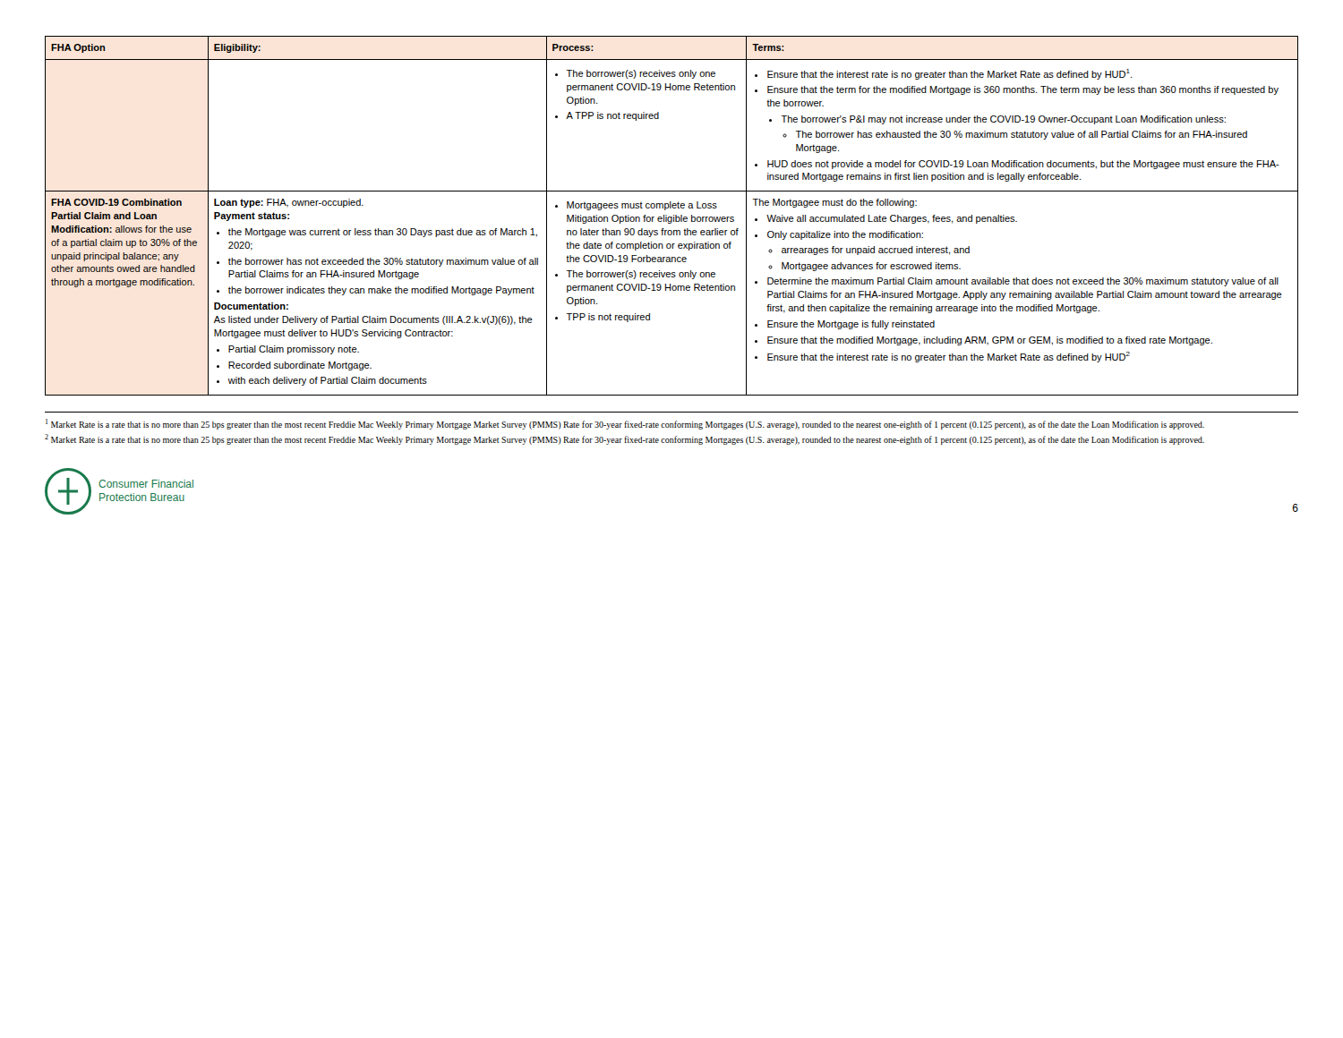| FHA Option | Eligibility: | Process: | Terms: |
| --- | --- | --- | --- |
| | | The borrower(s) receives only one permanent COVID-19 Home Retention Option. A TPP is not required | Ensure that the interest rate is no greater than the Market Rate as defined by HUD 1 . Ensure that the term for the modified Mortgage is 360 months. The term may be less than 360 months if requested by the borrower. The borrower's P&I may not increase under the COVID-19 Owner-Occupant Loan Modification unless: The borrower has exhausted the 30 % maximum statutory value of all Partial Claims for an FHA-insured Mortgage. HUD does not provide a model for COVID-19 Loan Modification documents, but the Mortgagee must ensure the FHA-insured Mortgage remains in first lien position and is legally enforceable. |
| FHA COVID-19 Combination Partial Claim and Loan Modification: allows for the use of a partial claim up to 30% of the unpaid principal balance; any other amounts owed are handled through a mortgage modification. | Loan type: FHA, owner-occupied. Payment status: the Mortgage was current or less than 30 Days past due as of March 1, 2020; the borrower has not exceeded the 30% statutory maximum value of all Partial Claims for an FHA-insured Mortgage the borrower indicates they can make the modified Mortgage Payment Documentation: As listed under Delivery of Partial Claim Documents (III.A.2.k.v(J)(6)), the Mortgagee must deliver to HUD's Servicing Contractor: Partial Claim promissory note. Recorded subordinate Mortgage. with each delivery of Partial Claim documents | Mortgagees must complete a Loss Mitigation Option for eligible borrowers no later than 90 days from the earlier of the date of completion or expiration of the COVID-19 Forbearance The borrower(s) receives only one permanent COVID-19 Home Retention Option. TPP is not required | The Mortgagee must do the following: Waive all accumulated Late Charges, fees, and penalties. Only capitalize into the modification: arrearages for unpaid accrued interest, and Mortgagee advances for escrowed items. Determine the maximum Partial Claim amount available that does not exceed the 30% maximum statutory value of all Partial Claims for an FHA-insured Mortgage. Apply any remaining available Partial Claim amount toward the arrearage first, and then capitalize the remaining arrearage into the modified Mortgage. Ensure the Mortgage is fully reinstated Ensure that the modified Mortgage, including ARM, GPM or GEM, is modified to a fixed rate Mortgage. Ensure that the interest rate is no greater than the Market Rate as defined by HUD 2 |
1 Market Rate is a rate that is no more than 25 bps greater than the most recent Freddie Mac Weekly Primary Mortgage Market Survey (PMMS) Rate for 30-year fixed-rate conforming Mortgages (U.S. average), rounded to the nearest one-eighth of 1 percent (0.125 percent), as of the date the Loan Modification is approved.
2 Market Rate is a rate that is no more than 25 bps greater than the most recent Freddie Mac Weekly Primary Mortgage Market Survey (PMMS) Rate for 30-year fixed-rate conforming Mortgages (U.S. average), rounded to the nearest one-eighth of 1 percent (0.125 percent), as of the date the Loan Modification is approved.
Consumer Financial
Protection Bureau
6